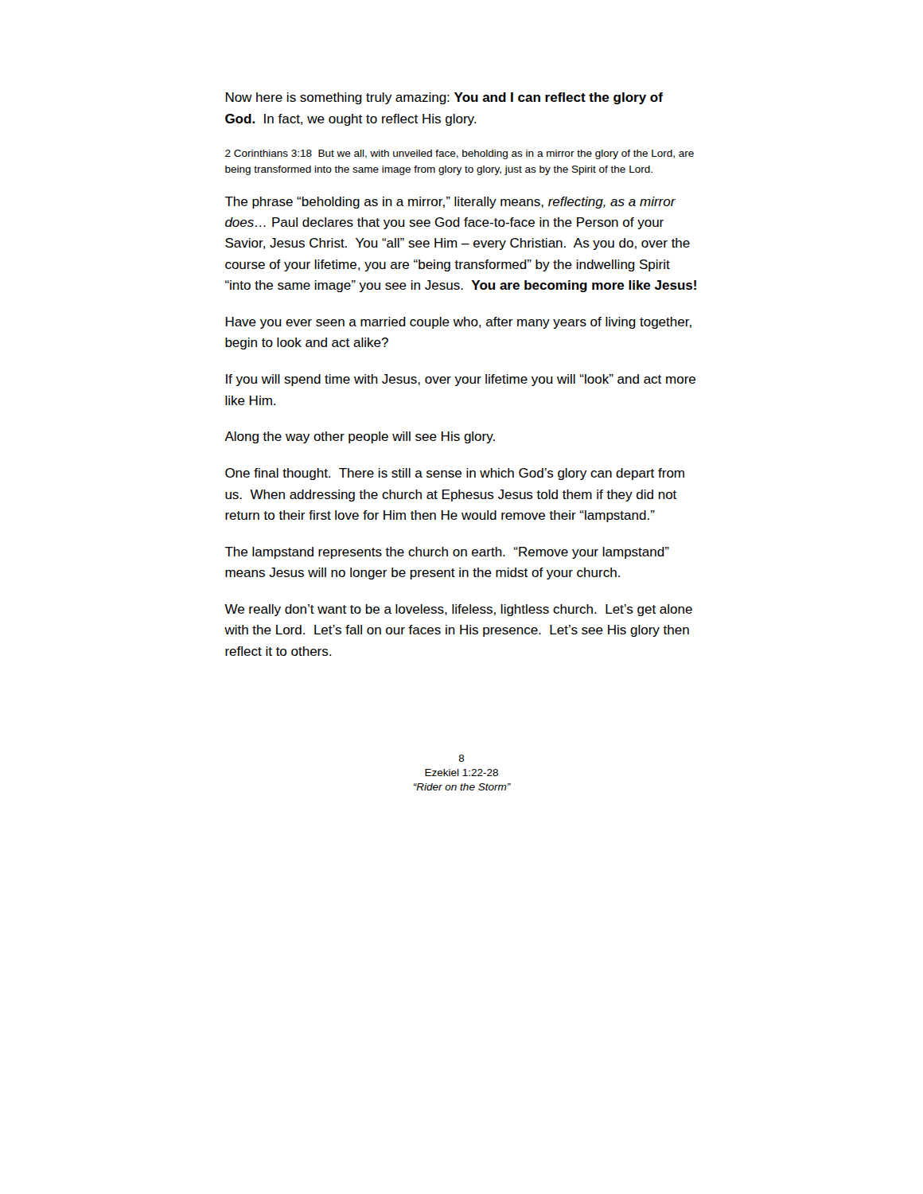Now here is something truly amazing: You and I can reflect the glory of God. In fact, we ought to reflect His glory.
2 Corinthians 3:18 But we all, with unveiled face, beholding as in a mirror the glory of the Lord, are being transformed into the same image from glory to glory, just as by the Spirit of the Lord.
The phrase “beholding as in a mirror,” literally means, reflecting, as a mirror does… Paul declares that you see God face-to-face in the Person of your Savior, Jesus Christ. You “all” see Him – every Christian. As you do, over the course of your lifetime, you are “being transformed” by the indwelling Spirit “into the same image” you see in Jesus. You are becoming more like Jesus!
Have you ever seen a married couple who, after many years of living together, begin to look and act alike?
If you will spend time with Jesus, over your lifetime you will “look” and act more like Him.
Along the way other people will see His glory.
One final thought. There is still a sense in which God’s glory can depart from us. When addressing the church at Ephesus Jesus told them if they did not return to their first love for Him then He would remove their “lampstand.”
The lampstand represents the church on earth. “Remove your lampstand” means Jesus will no longer be present in the midst of your church.
We really don’t want to be a loveless, lifeless, lightless church. Let’s get alone with the Lord. Let’s fall on our faces in His presence. Let’s see His glory then reflect it to others.
8
Ezekiel 1:22-28
“Rider on the Storm”